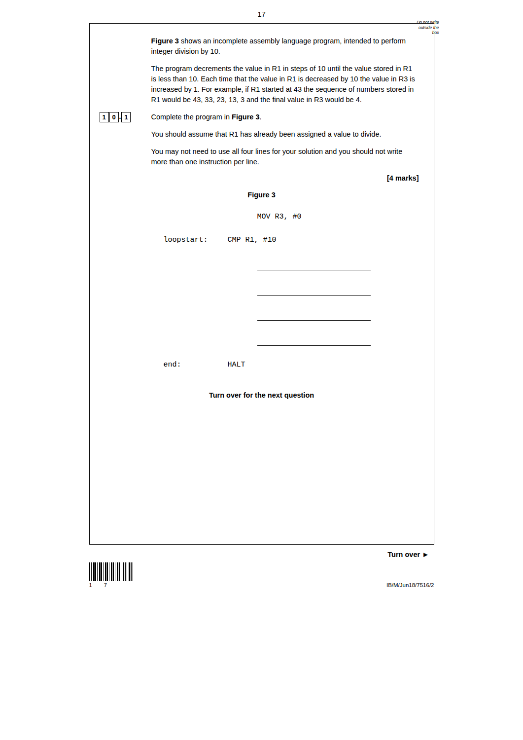17
Do not write
outside the
box
Figure 3 shows an incomplete assembly language program, intended to perform integer division by 10.
The program decrements the value in R1 in steps of 10 until the value stored in R1 is less than 10. Each time that the value in R1 is decreased by 10 the value in R3 is increased by 1. For example, if R1 started at 43 the sequence of numbers stored in R1 would be 43, 33, 23, 13, 3 and the final value in R3 would be 4.
1
0
.
1
Complete the program in Figure 3.
You should assume that R1 has already been assigned a value to divide.
You may not need to use all four lines for your solution and you should not write more than one instruction per line.
[4 marks]
Figure 3
MOV R3, #0
loopstart:
CMP R1, #10
end:
HALT
Turn over for the next question
Turn over ►
1 7
IB/M/Jun18/7516/2